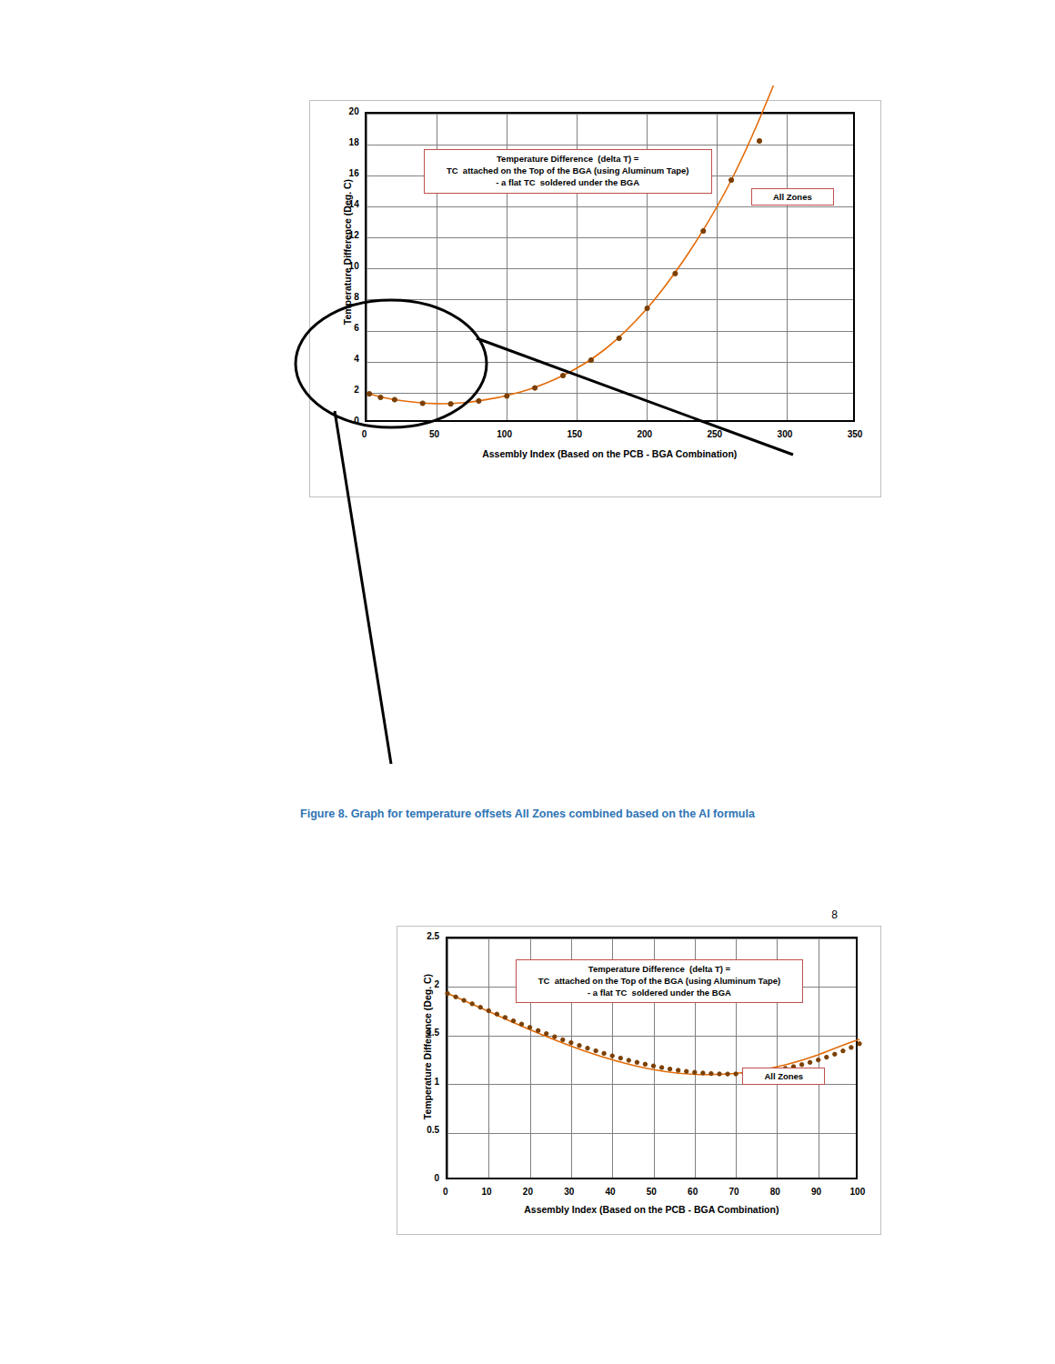Temperature Difference (Deg. C)
20
18
16
14
12
10
8
6
4
2
0
0
50
100
150
200
250
300
350
Assembly Index (Based on the PCB - BGA Combination)
Temperature Difference (delta T) =
TC attached on the Top of the BGA (using Aluminum Tape)
- a flat TC soldered under the BGA
All Zones
Temperature Difference (Deg. C)
2.5
2
1.5
1
0.5
0
0
10
20
30
40
50
60
70
80
90
100
Assembly Index (Based on the PCB - BGA Combination)
Temperature Difference (delta T) =
TC attached on the Top of the BGA (using Aluminum Tape)
- a flat TC soldered under the BGA
All Zones
Figure 8. Graph for temperature offsets All Zones combined based on the AI formula
8